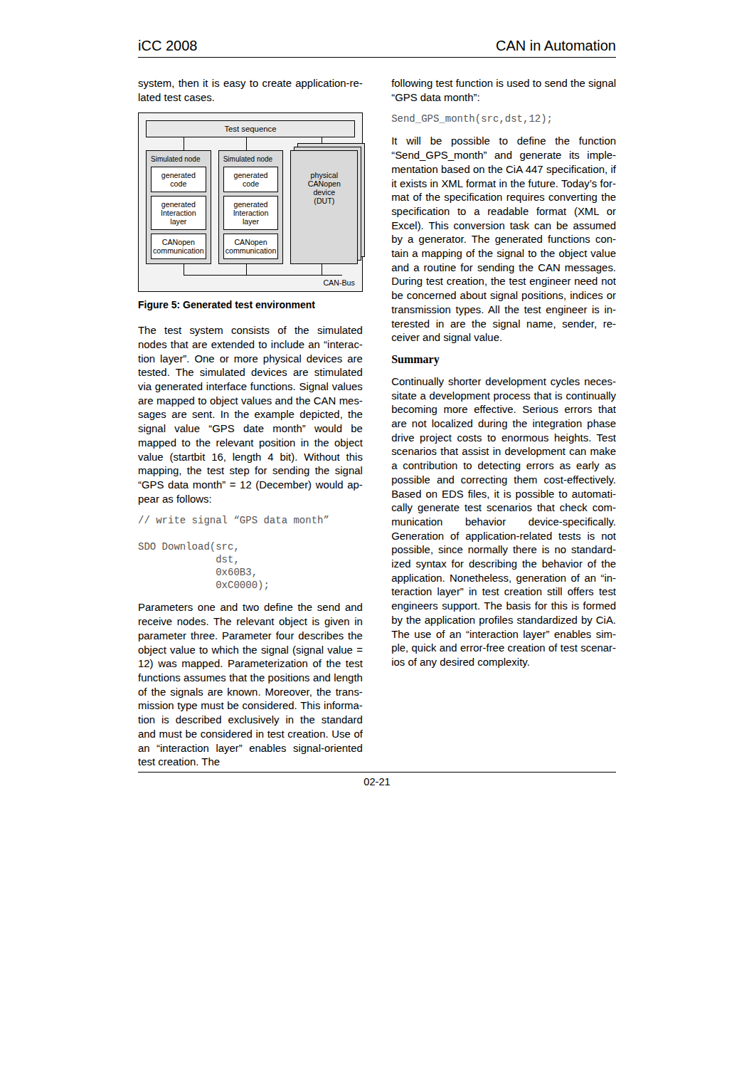iCC 2008 CAN in Automation
system, then it is easy to create application-related test cases.
Test sequence
Simulated node
generated code
generated
Interaction layer
CANopen
communication
Simulated node
generated code
generated
Interaction layer
CANopen
communication
physical
CANopen
device
(DUT)
CAN-Bus
Figure 5: Generated test environment
The test system consists of the simulated nodes that are extended to include an “interaction layer”. One or more physical devices are tested. The simulated devices are stimulated via generated interface functions. Signal values are mapped to object values and the CAN messages are sent. In the example depicted, the signal value “GPS date month” would be mapped to the relevant position in the object value (startbit 16, length 4 bit). Without this mapping, the test step for sending the signal “GPS data month” = 12 (December) would appear as follows:
// write signal “GPS data month”

SDO Download(src,
             dst,
             0x60B3,
             0xC0000);
Parameters one and two define the send and receive nodes. The relevant object is given in parameter three. Parameter four describes the object value to which the signal (signal value = 12) was mapped. Parameterization of the test functions assumes that the positions and length of the signals are known. Moreover, the transmission type must be considered. This information is described exclusively in the standard and must be considered in test creation. Use of an “interaction layer” enables signal-oriented test creation. The
following test function is used to send the signal “GPS data month”:
Send_GPS_month(src,dst,12);
It will be possible to define the function “Send_GPS_month” and generate its implementation based on the CiA 447 specification, if it exists in XML format in the future. Today’s format of the specification requires converting the specification to a readable format (XML or Excel). This conversion task can be assumed by a generator. The generated functions contain a mapping of the signal to the object value and a routine for sending the CAN messages. During test creation, the test engineer need not be concerned about signal positions, indices or transmission types. All the test engineer is interested in are the signal name, sender, receiver and signal value.
Summary
Continually shorter development cycles necessitate a development process that is continually becoming more effective. Serious errors that are not localized during the integration phase drive project costs to enormous heights. Test scenarios that assist in development can make a contribution to detecting errors as early as possible and correcting them cost-effectively. Based on EDS files, it is possible to automatically generate test scenarios that check communication behavior device-specifically. Generation of application-related tests is not possible, since normally there is no standardized syntax for describing the behavior of the application. Nonetheless, generation of an “interaction layer” in test creation still offers test engineers support. The basis for this is formed by the application profiles standardized by CiA. The use of an “interaction layer” enables simple, quick and error-free creation of test scenarios of any desired complexity.
02-21